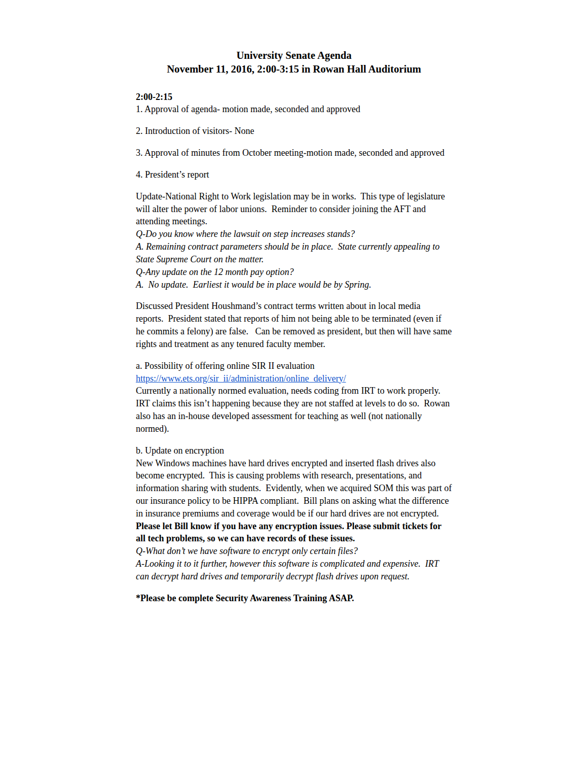University Senate Agenda November 11, 2016, 2:00-3:15 in Rowan Hall Auditorium
2:00-2:15
1. Approval of agenda- motion made, seconded and approved
2. Introduction of visitors- None
3. Approval of minutes from October meeting-motion made, seconded and approved
4. President’s report
Update-National Right to Work legislation may be in works. This type of legislature will alter the power of labor unions. Reminder to consider joining the AFT and attending meetings.
Q-Do you know where the lawsuit on step increases stands?
A. Remaining contract parameters should be in place. State currently appealing to State Supreme Court on the matter.
Q-Any update on the 12 month pay option?
A. No update. Earliest it would be in place would be by Spring.
Discussed President Houshmand’s contract terms written about in local media reports. President stated that reports of him not being able to be terminated (even if he commits a felony) are false. Can be removed as president, but then will have same rights and treatment as any tenured faculty member.
a. Possibility of offering online SIR II evaluation
https://www.ets.org/sir_ii/administration/online_delivery/
Currently a nationally normed evaluation, needs coding from IRT to work properly. IRT claims this isn’t happening because they are not staffed at levels to do so. Rowan also has an in-house developed assessment for teaching as well (not nationally normed).
b. Update on encryption
New Windows machines have hard drives encrypted and inserted flash drives also become encrypted. This is causing problems with research, presentations, and information sharing with students. Evidently, when we acquired SOM this was part of our insurance policy to be HIPPA compliant. Bill plans on asking what the difference in insurance premiums and coverage would be if our hard drives are not encrypted.
Please let Bill know if you have any encryption issues. Please submit tickets for all tech problems, so we can have records of these issues.
Q-What don’t we have software to encrypt only certain files?
A-Looking it to it further, however this software is complicated and expensive. IRT can decrypt hard drives and temporarily decrypt flash drives upon request.
*Please be complete Security Awareness Training ASAP.